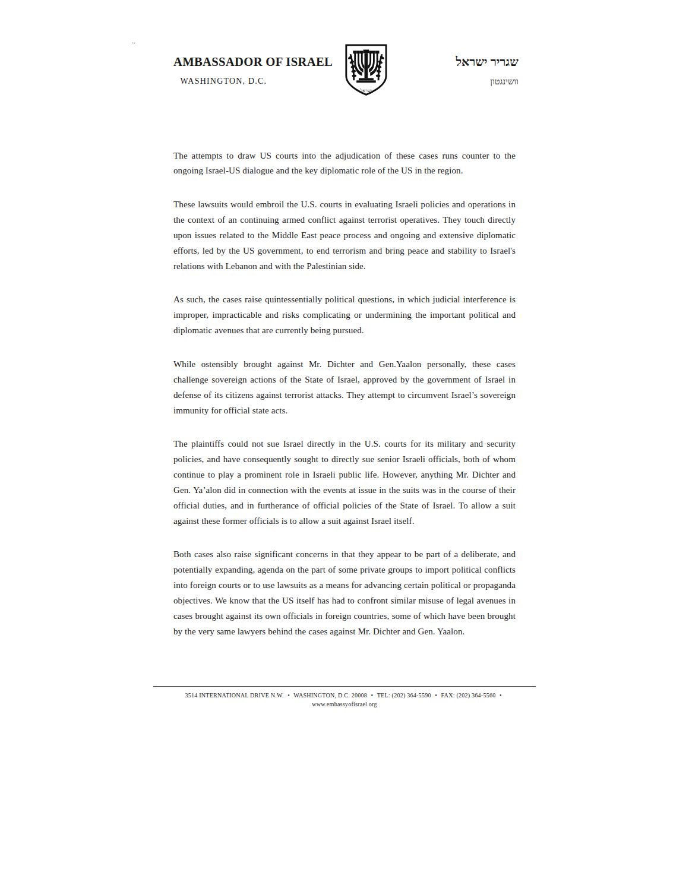..
AMBASSADOR OF ISRAEL
WASHINGTON, D.C.
ישראל
שגריר ישראל
וושינגטון
The attempts to draw US courts into the adjudication of these cases runs counter to the ongoing Israel-US dialogue and the key diplomatic role of the US in the region.
These lawsuits would embroil the U.S. courts in evaluating Israeli policies and operations in the context of an continuing armed conflict against terrorist operatives. They touch directly upon issues related to the Middle East peace process and ongoing and extensive diplomatic efforts, led by the US government, to end terrorism and bring peace and stability to Israel's relations with Lebanon and with the Palestinian side.
As such, the cases raise quintessentially political questions, in which judicial interference is improper, impracticable and risks complicating or undermining the important political and diplomatic avenues that are currently being pursued.
While ostensibly brought against Mr. Dichter and Gen.Yaalon personally, these cases challenge sovereign actions of the State of Israel, approved by the government of Israel in defense of its citizens against terrorist attacks. They attempt to circumvent Israel’s sovereign immunity for official state acts.
The plaintiffs could not sue Israel directly in the U.S. courts for its military and security policies, and have consequently sought to directly sue senior Israeli officials, both of whom continue to play a prominent role in Israeli public life. However, anything Mr. Dichter and Gen. Ya’alon did in connection with the events at issue in the suits was in the course of their official duties, and in furtherance of official policies of the State of Israel. To allow a suit against these former officials is to allow a suit against Israel itself.
Both cases also raise significant concerns in that they appear to be part of a deliberate, and potentially expanding, agenda on the part of some private groups to import political conflicts into foreign courts or to use lawsuits as a means for advancing certain political or propaganda objectives. We know that the US itself has had to confront similar misuse of legal avenues in cases brought against its own officials in foreign countries, some of which have been brought by the very same lawyers behind the cases against Mr. Dichter and Gen. Yaalon.
3514 INTERNATIONAL DRIVE N.W. • WASHINGTON, D.C. 20008 • TEL: (202) 364-5590 • FAX: (202) 364-5560 • www.embassyofisrael.org